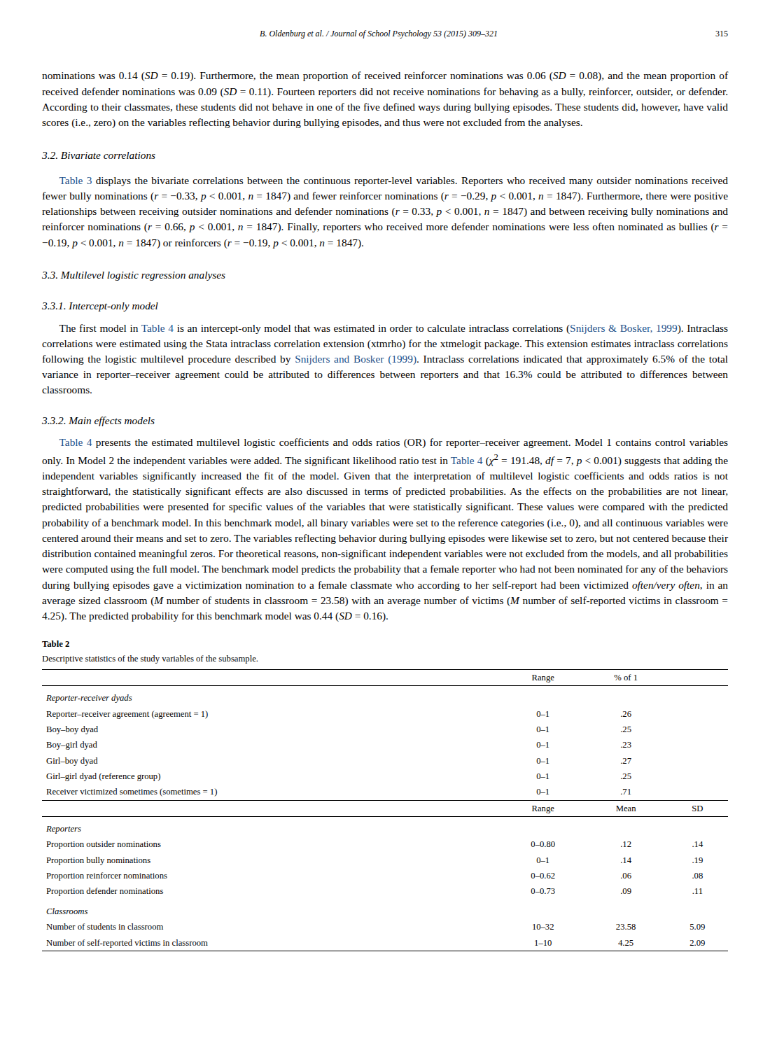B. Oldenburg et al. / Journal of School Psychology 53 (2015) 309–321 315
nominations was 0.14 (SD = 0.19). Furthermore, the mean proportion of received reinforcer nominations was 0.06 (SD = 0.08), and the mean proportion of received defender nominations was 0.09 (SD = 0.11). Fourteen reporters did not receive nominations for behaving as a bully, reinforcer, outsider, or defender. According to their classmates, these students did not behave in one of the five defined ways during bullying episodes. These students did, however, have valid scores (i.e., zero) on the variables reflecting behavior during bullying episodes, and thus were not excluded from the analyses.
3.2. Bivariate correlations
Table 3 displays the bivariate correlations between the continuous reporter-level variables. Reporters who received many outsider nominations received fewer bully nominations (r = −0.33, p < 0.001, n = 1847) and fewer reinforcer nominations (r = −0.29, p < 0.001, n = 1847). Furthermore, there were positive relationships between receiving outsider nominations and defender nominations (r = 0.33, p < 0.001, n = 1847) and between receiving bully nominations and reinforcer nominations (r = 0.66, p < 0.001, n = 1847). Finally, reporters who received more defender nominations were less often nominated as bullies (r = −0.19, p < 0.001, n = 1847) or reinforcers (r = −0.19, p < 0.001, n = 1847).
3.3. Multilevel logistic regression analyses
3.3.1. Intercept-only model
The first model in Table 4 is an intercept-only model that was estimated in order to calculate intraclass correlations (Snijders & Bosker, 1999). Intraclass correlations were estimated using the Stata intraclass correlation extension (xtmrho) for the xtmelogit package. This extension estimates intraclass correlations following the logistic multilevel procedure described by Snijders and Bosker (1999). Intraclass correlations indicated that approximately 6.5% of the total variance in reporter–receiver agreement could be attributed to differences between reporters and that 16.3% could be attributed to differences between classrooms.
3.3.2. Main effects models
Table 4 presents the estimated multilevel logistic coefficients and odds ratios (OR) for reporter–receiver agreement. Model 1 contains control variables only. In Model 2 the independent variables were added. The significant likelihood ratio test in Table 4 (χ2 = 191.48, df = 7, p < 0.001) suggests that adding the independent variables significantly increased the fit of the model. Given that the interpretation of multilevel logistic coefficients and odds ratios is not straightforward, the statistically significant effects are also discussed in terms of predicted probabilities. As the effects on the probabilities are not linear, predicted probabilities were presented for specific values of the variables that were statistically significant. These values were compared with the predicted probability of a benchmark model. In this benchmark model, all binary variables were set to the reference categories (i.e., 0), and all continuous variables were centered around their means and set to zero. The variables reflecting behavior during bullying episodes were likewise set to zero, but not centered because their distribution contained meaningful zeros. For theoretical reasons, non-significant independent variables were not excluded from the models, and all probabilities were computed using the full model. The benchmark model predicts the probability that a female reporter who had not been nominated for any of the behaviors during bullying episodes gave a victimization nomination to a female classmate who according to her self-report had been victimized often/very often, in an average sized classroom (M number of students in classroom = 23.58) with an average number of victims (M number of self-reported victims in classroom = 4.25). The predicted probability for this benchmark model was 0.44 (SD = 0.16).
Table 2
Descriptive statistics of the study variables of the subsample.
| | Range | % of 1 | |
| --- | --- | --- | --- |
| Reporter-receiver dyads |
| Reporter–receiver agreement (agreement = 1) | 0–1 | .26 | |
| Boy–boy dyad | 0–1 | .25 | |
| Boy–girl dyad | 0–1 | .23 | |
| Girl–boy dyad | 0–1 | .27 | |
| Girl–girl dyad (reference group) | 0–1 | .25 | |
| Receiver victimized sometimes (sometimes = 1) | 0–1 | .71 | |
| | Range | Mean | SD |
| Reporters |
| Proportion outsider nominations | 0–0.80 | .12 | .14 |
| Proportion bully nominations | 0–1 | .14 | .19 |
| Proportion reinforcer nominations | 0–0.62 | .06 | .08 |
| Proportion defender nominations | 0–0.73 | .09 | .11 |
| Classrooms |
| Number of students in classroom | 10–32 | 23.58 | 5.09 |
| Number of self-reported victims in classroom | 1–10 | 4.25 | 2.09 |